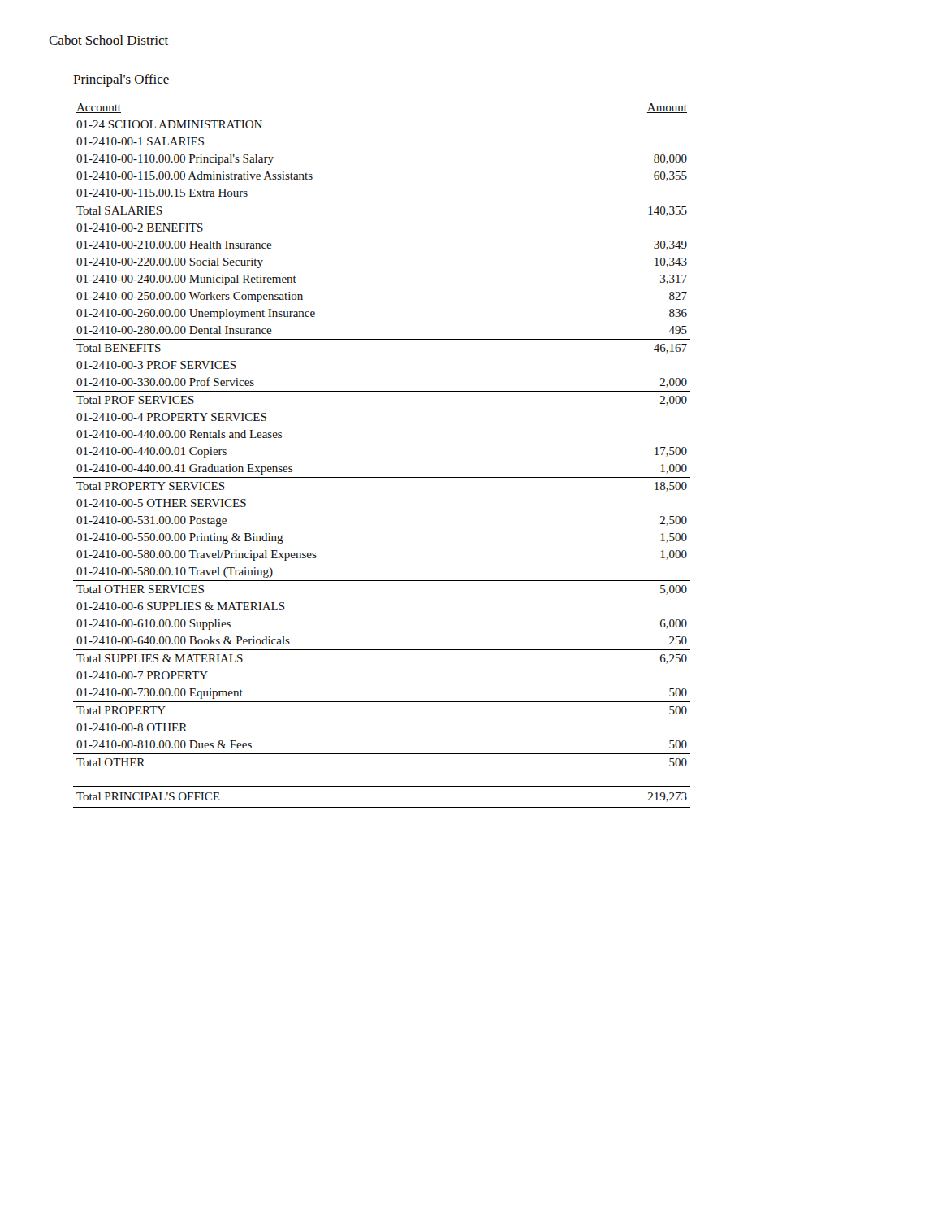Cabot School District
Principal's Office
| Accountt | Amount |
| --- | --- |
| 01-24 SCHOOL ADMINISTRATION | |
| 01-2410-00-1 SALARIES | |
| 01-2410-00-110.00.00 Principal's Salary | 80,000 |
| 01-2410-00-115.00.00 Administrative Assistants | 60,355 |
| 01-2410-00-115.00.15 Extra Hours | |
| Total SALARIES | 140,355 |
| 01-2410-00-2 BENEFITS | |
| 01-2410-00-210.00.00 Health Insurance | 30,349 |
| 01-2410-00-220.00.00 Social Security | 10,343 |
| 01-2410-00-240.00.00 Municipal Retirement | 3,317 |
| 01-2410-00-250.00.00 Workers Compensation | 827 |
| 01-2410-00-260.00.00 Unemployment Insurance | 836 |
| 01-2410-00-280.00.00 Dental Insurance | 495 |
| Total BENEFITS | 46,167 |
| 01-2410-00-3 PROF SERVICES | |
| 01-2410-00-330.00.00 Prof Services | 2,000 |
| Total PROF SERVICES | 2,000 |
| 01-2410-00-4 PROPERTY SERVICES | |
| 01-2410-00-440.00.00 Rentals and Leases | |
| 01-2410-00-440.00.01 Copiers | 17,500 |
| 01-2410-00-440.00.41 Graduation Expenses | 1,000 |
| Total PROPERTY SERVICES | 18,500 |
| 01-2410-00-5 OTHER SERVICES | |
| 01-2410-00-531.00.00 Postage | 2,500 |
| 01-2410-00-550.00.00 Printing & Binding | 1,500 |
| 01-2410-00-580.00.00 Travel/Principal Expenses | 1,000 |
| 01-2410-00-580.00.10 Travel (Training) | |
| Total OTHER SERVICES | 5,000 |
| 01-2410-00-6 SUPPLIES & MATERIALS | |
| 01-2410-00-610.00.00 Supplies | 6,000 |
| 01-2410-00-640.00.00 Books & Periodicals | 250 |
| Total SUPPLIES & MATERIALS | 6,250 |
| 01-2410-00-7 PROPERTY | |
| 01-2410-00-730.00.00 Equipment | 500 |
| Total PROPERTY | 500 |
| 01-2410-00-8 OTHER | |
| 01-2410-00-810.00.00 Dues & Fees | 500 |
| Total OTHER | 500 |
| Total PRINCIPAL'S OFFICE | 219,273 |